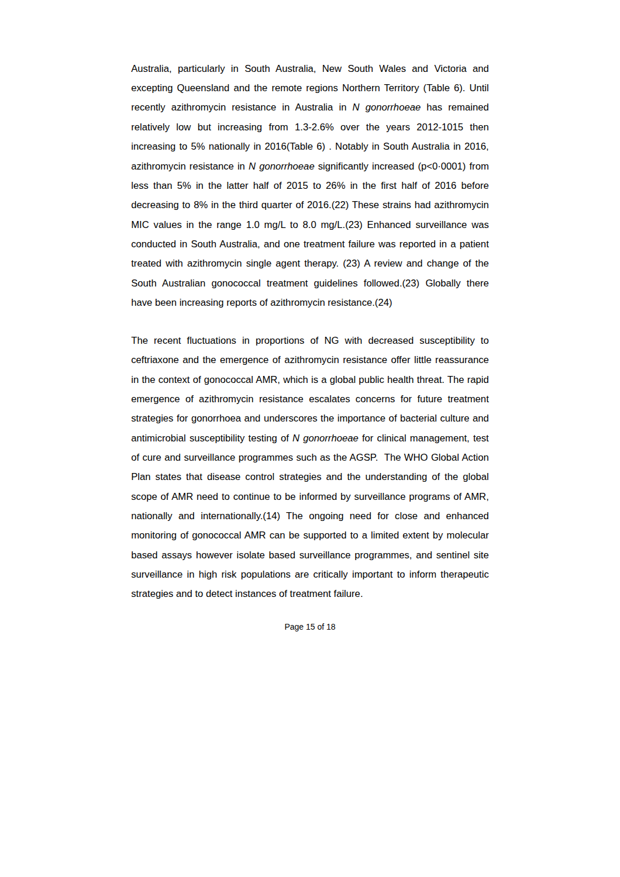Australia, particularly in South Australia, New South Wales and Victoria and excepting Queensland and the remote regions Northern Territory (Table 6). Until recently azithromycin resistance in Australia in N gonorrhoeae has remained relatively low but increasing from 1.3-2.6% over the years 2012-1015 then increasing to 5% nationally in 2016(Table 6) . Notably in South Australia in 2016, azithromycin resistance in N gonorrhoeae significantly increased (p<0·0001) from less than 5% in the latter half of 2015 to 26% in the first half of 2016 before decreasing to 8% in the third quarter of 2016.(22) These strains had azithromycin MIC values in the range 1.0 mg/L to 8.0 mg/L.(23) Enhanced surveillance was conducted in South Australia, and one treatment failure was reported in a patient treated with azithromycin single agent therapy. (23) A review and change of the South Australian gonococcal treatment guidelines followed.(23) Globally there have been increasing reports of azithromycin resistance.(24)
The recent fluctuations in proportions of NG with decreased susceptibility to ceftriaxone and the emergence of azithromycin resistance offer little reassurance in the context of gonococcal AMR, which is a global public health threat. The rapid emergence of azithromycin resistance escalates concerns for future treatment strategies for gonorrhoea and underscores the importance of bacterial culture and antimicrobial susceptibility testing of N gonorrhoeae for clinical management, test of cure and surveillance programmes such as the AGSP. The WHO Global Action Plan states that disease control strategies and the understanding of the global scope of AMR need to continue to be informed by surveillance programs of AMR, nationally and internationally.(14) The ongoing need for close and enhanced monitoring of gonococcal AMR can be supported to a limited extent by molecular based assays however isolate based surveillance programmes, and sentinel site surveillance in high risk populations are critically important to inform therapeutic strategies and to detect instances of treatment failure.
Page 15 of 18